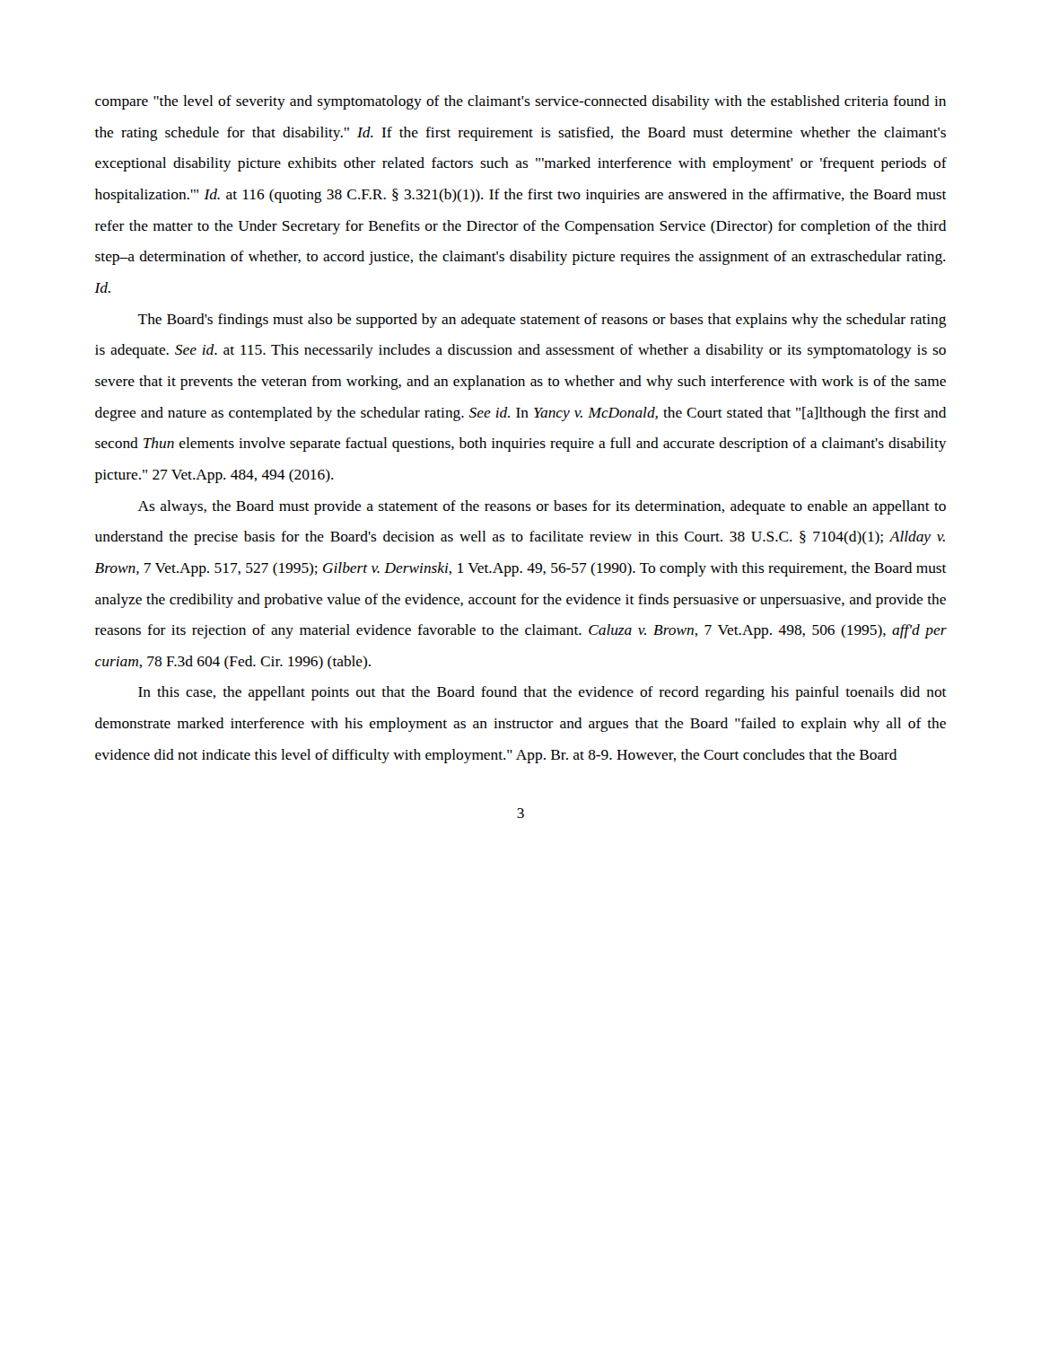compare "the level of severity and symptomatology of the claimant's service-connected disability with the established criteria found in the rating schedule for that disability." Id. If the first requirement is satisfied, the Board must determine whether the claimant's exceptional disability picture exhibits other related factors such as "'marked interference with employment' or 'frequent periods of hospitalization.'" Id. at 116 (quoting 38 C.F.R. § 3.321(b)(1)). If the first two inquiries are answered in the affirmative, the Board must refer the matter to the Under Secretary for Benefits or the Director of the Compensation Service (Director) for completion of the third step–a determination of whether, to accord justice, the claimant's disability picture requires the assignment of an extraschedular rating. Id.
The Board's findings must also be supported by an adequate statement of reasons or bases that explains why the schedular rating is adequate. See id. at 115. This necessarily includes a discussion and assessment of whether a disability or its symptomatology is so severe that it prevents the veteran from working, and an explanation as to whether and why such interference with work is of the same degree and nature as contemplated by the schedular rating. See id. In Yancy v. McDonald, the Court stated that "[a]lthough the first and second Thun elements involve separate factual questions, both inquiries require a full and accurate description of a claimant's disability picture." 27 Vet.App. 484, 494 (2016).
As always, the Board must provide a statement of the reasons or bases for its determination, adequate to enable an appellant to understand the precise basis for the Board's decision as well as to facilitate review in this Court. 38 U.S.C. § 7104(d)(1); Allday v. Brown, 7 Vet.App. 517, 527 (1995); Gilbert v. Derwinski, 1 Vet.App. 49, 56-57 (1990). To comply with this requirement, the Board must analyze the credibility and probative value of the evidence, account for the evidence it finds persuasive or unpersuasive, and provide the reasons for its rejection of any material evidence favorable to the claimant. Caluza v. Brown, 7 Vet.App. 498, 506 (1995), aff'd per curiam, 78 F.3d 604 (Fed. Cir. 1996) (table).
In this case, the appellant points out that the Board found that the evidence of record regarding his painful toenails did not demonstrate marked interference with his employment as an instructor and argues that the Board "failed to explain why all of the evidence did not indicate this level of difficulty with employment." App. Br. at 8-9. However, the Court concludes that the Board
3